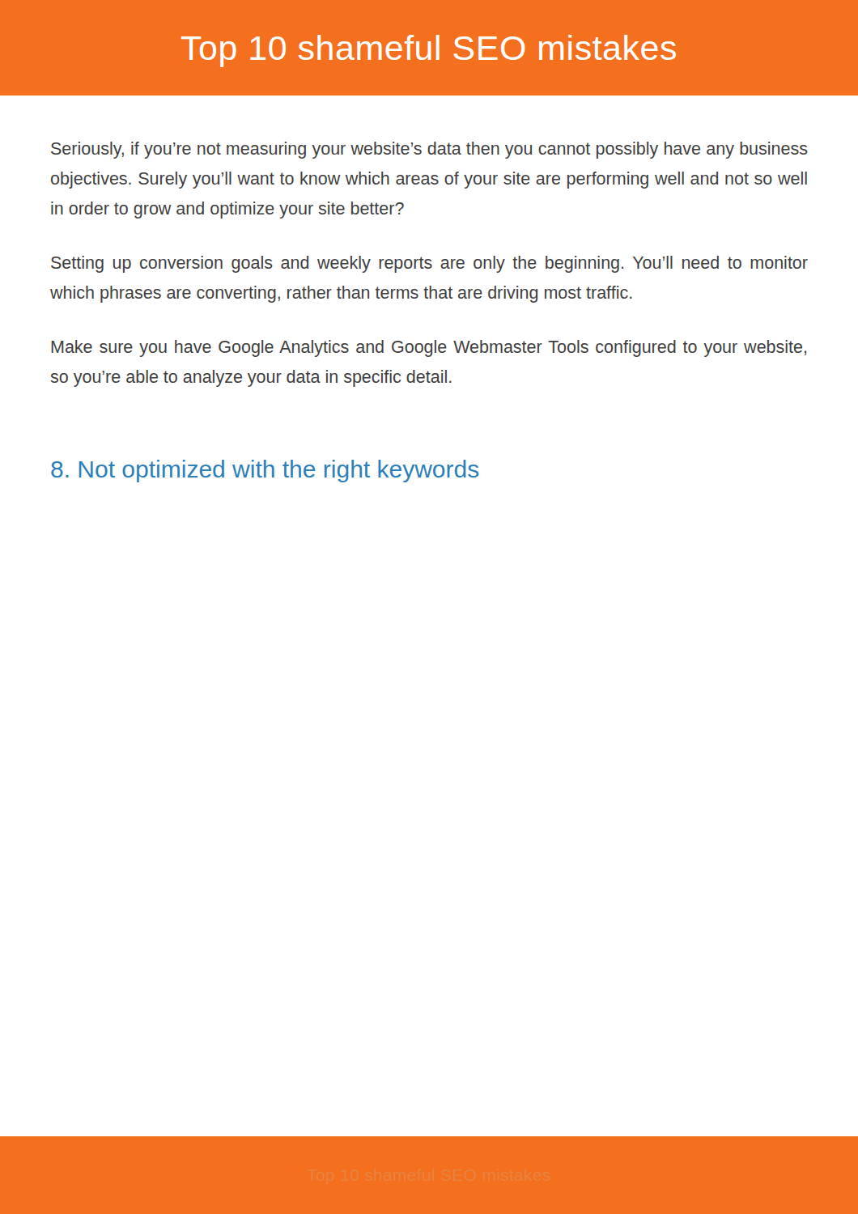Top 10 shameful SEO mistakes
Seriously, if you’re not measuring your website’s data then you cannot possibly have any business objectives. Surely you’ll want to know which areas of your site are performing well and not so well in order to grow and optimize your site better?
Setting up conversion goals and weekly reports are only the beginning. You’ll need to monitor which phrases are converting, rather than terms that are driving most traffic.
Make sure you have Google Analytics and Google Webmaster Tools configured to your website, so you’re able to analyze your data in specific detail.
8. Not optimized with the right keywords
Top 10 shameful SEO mistakes